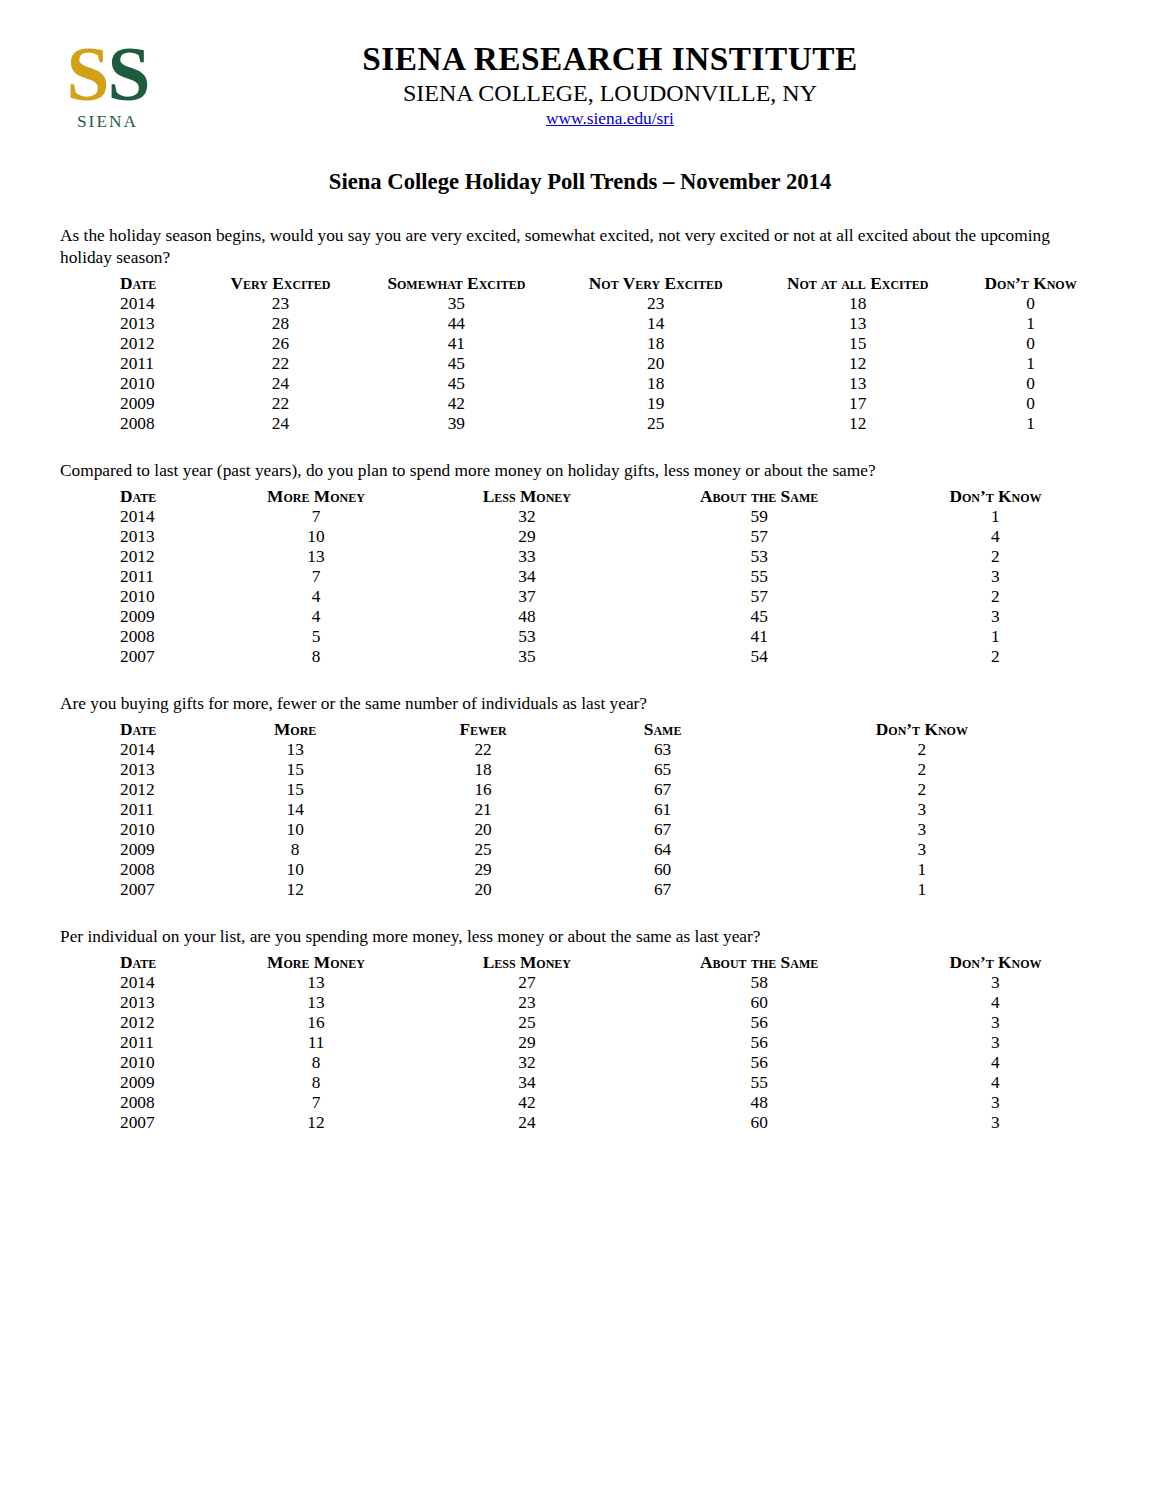SS
SIENA
SIENA RESEARCH INSTITUTE
SIENA COLLEGE, LOUDONVILLE, NY
www.siena.edu/sri
Siena College Holiday Poll Trends – November 2014
As the holiday season begins, would you say you are very excited, somewhat excited, not very excited or not at all excited about the upcoming holiday season?
| Date | Very Excited | Somewhat Excited | Not Very Excited | Not at all Excited | Don’t Know |
| --- | --- | --- | --- | --- | --- |
| 2014 | 23 | 35 | 23 | 18 | 0 |
| 2013 | 28 | 44 | 14 | 13 | 1 |
| 2012 | 26 | 41 | 18 | 15 | 0 |
| 2011 | 22 | 45 | 20 | 12 | 1 |
| 2010 | 24 | 45 | 18 | 13 | 0 |
| 2009 | 22 | 42 | 19 | 17 | 0 |
| 2008 | 24 | 39 | 25 | 12 | 1 |
Compared to last year (past years), do you plan to spend more money on holiday gifts, less money or about the same?
| Date | More Money | Less Money | About the Same | Don’t Know |
| --- | --- | --- | --- | --- |
| 2014 | 7 | 32 | 59 | 1 |
| 2013 | 10 | 29 | 57 | 4 |
| 2012 | 13 | 33 | 53 | 2 |
| 2011 | 7 | 34 | 55 | 3 |
| 2010 | 4 | 37 | 57 | 2 |
| 2009 | 4 | 48 | 45 | 3 |
| 2008 | 5 | 53 | 41 | 1 |
| 2007 | 8 | 35 | 54 | 2 |
Are you buying gifts for more, fewer or the same number of individuals as last year?
| Date | More | Fewer | Same | Don’t Know |
| --- | --- | --- | --- | --- |
| 2014 | 13 | 22 | 63 | 2 |
| 2013 | 15 | 18 | 65 | 2 |
| 2012 | 15 | 16 | 67 | 2 |
| 2011 | 14 | 21 | 61 | 3 |
| 2010 | 10 | 20 | 67 | 3 |
| 2009 | 8 | 25 | 64 | 3 |
| 2008 | 10 | 29 | 60 | 1 |
| 2007 | 12 | 20 | 67 | 1 |
Per individual on your list, are you spending more money, less money or about the same as last year?
| Date | More Money | Less Money | About the Same | Don’t Know |
| --- | --- | --- | --- | --- |
| 2014 | 13 | 27 | 58 | 3 |
| 2013 | 13 | 23 | 60 | 4 |
| 2012 | 16 | 25 | 56 | 3 |
| 2011 | 11 | 29 | 56 | 3 |
| 2010 | 8 | 32 | 56 | 4 |
| 2009 | 8 | 34 | 55 | 4 |
| 2008 | 7 | 42 | 48 | 3 |
| 2007 | 12 | 24 | 60 | 3 |